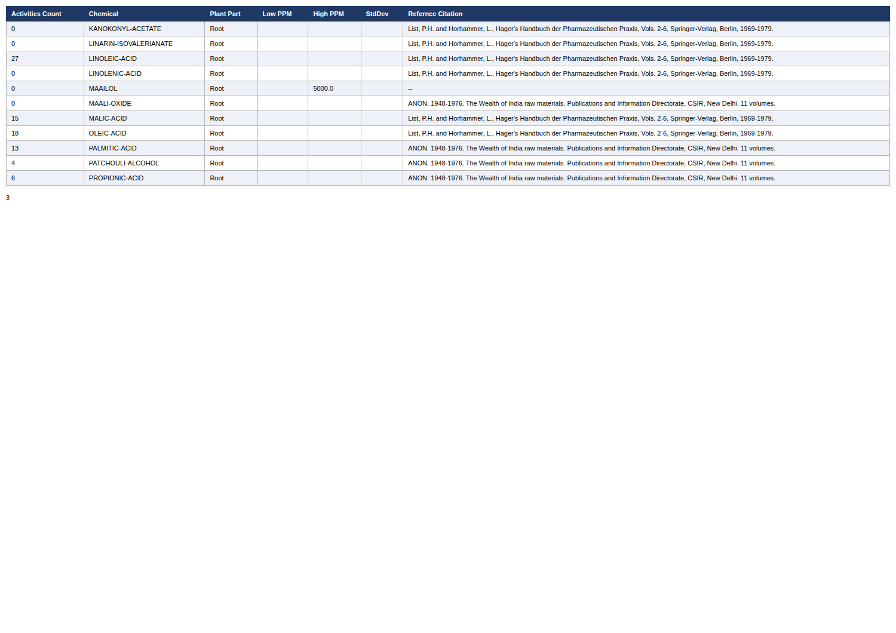| Activities Count | Chemical | Plant Part | Low PPM | High PPM | StdDev | Refernce Citation |
| --- | --- | --- | --- | --- | --- | --- |
| 0 | KANOKONYL-ACETATE | Root | | | | List, P.H. and Horhammer, L., Hager's Handbuch der Pharmazeutischen Praxis, Vols. 2-6, Springer-Verlag, Berlin, 1969-1979. |
| 0 | LINARIN-ISOVALERIANATE | Root | | | | List, P.H. and Horhammer, L., Hager's Handbuch der Pharmazeutischen Praxis, Vols. 2-6, Springer-Verlag, Berlin, 1969-1979. |
| 27 | LINOLEIC-ACID | Root | | | | List, P.H. and Horhammer, L., Hager's Handbuch der Pharmazeutischen Praxis, Vols. 2-6, Springer-Verlag, Berlin, 1969-1979. |
| 0 | LINOLENIC-ACID | Root | | | | List, P.H. and Horhammer, L., Hager's Handbuch der Pharmazeutischen Praxis, Vols. 2-6, Springer-Verlag, Berlin, 1969-1979. |
| 0 | MAAILOL | Root | | 5000.0 | | -- |
| 0 | MAALI-OXIDE | Root | | | | ANON. 1948-1976. The Wealth of India raw materials. Publications and Information Directorate, CSIR, New Delhi. 11 volumes. |
| 15 | MALIC-ACID | Root | | | | List, P.H. and Horhammer, L., Hager's Handbuch der Pharmazeutischen Praxis, Vols. 2-6, Springer-Verlag, Berlin, 1969-1979. |
| 18 | OLEIC-ACID | Root | | | | List, P.H. and Horhammer, L., Hager's Handbuch der Pharmazeutischen Praxis, Vols. 2-6, Springer-Verlag, Berlin, 1969-1979. |
| 13 | PALMITIC-ACID | Root | | | | ANON. 1948-1976. The Wealth of India raw materials. Publications and Information Directorate, CSIR, New Delhi. 11 volumes. |
| 4 | PATCHOULI-ALCOHOL | Root | | | | ANON. 1948-1976. The Wealth of India raw materials. Publications and Information Directorate, CSIR, New Delhi. 11 volumes. |
| 6 | PROPIONIC-ACID | Root | | | | ANON. 1948-1976. The Wealth of India raw materials. Publications and Information Directorate, CSIR, New Delhi. 11 volumes. |
3